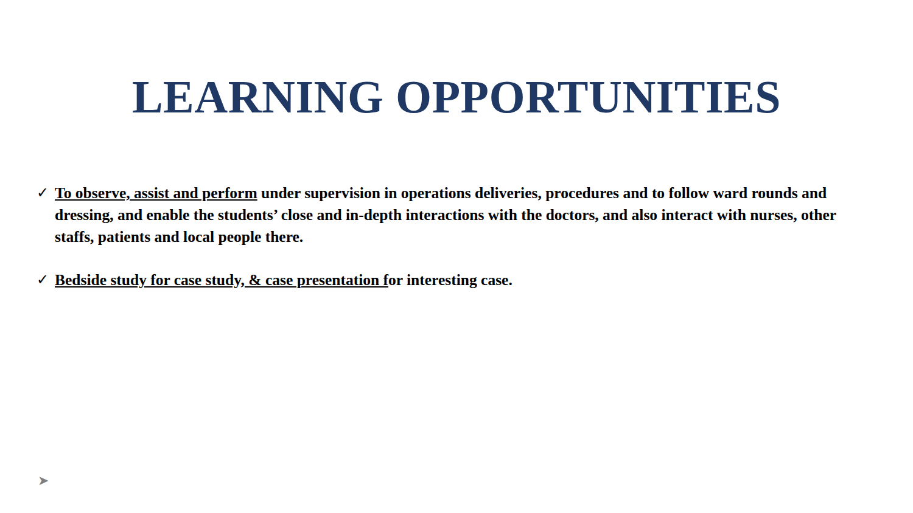LEARNING OPPORTUNITIES
To observe, assist and perform under supervision in operations deliveries, procedures and to follow ward rounds and dressing, and enable the students’ close and in-depth interactions with the doctors, and also interact with nurses, other staffs, patients and local people there.
Bedside study for case study, & case presentation for interesting case.
➤